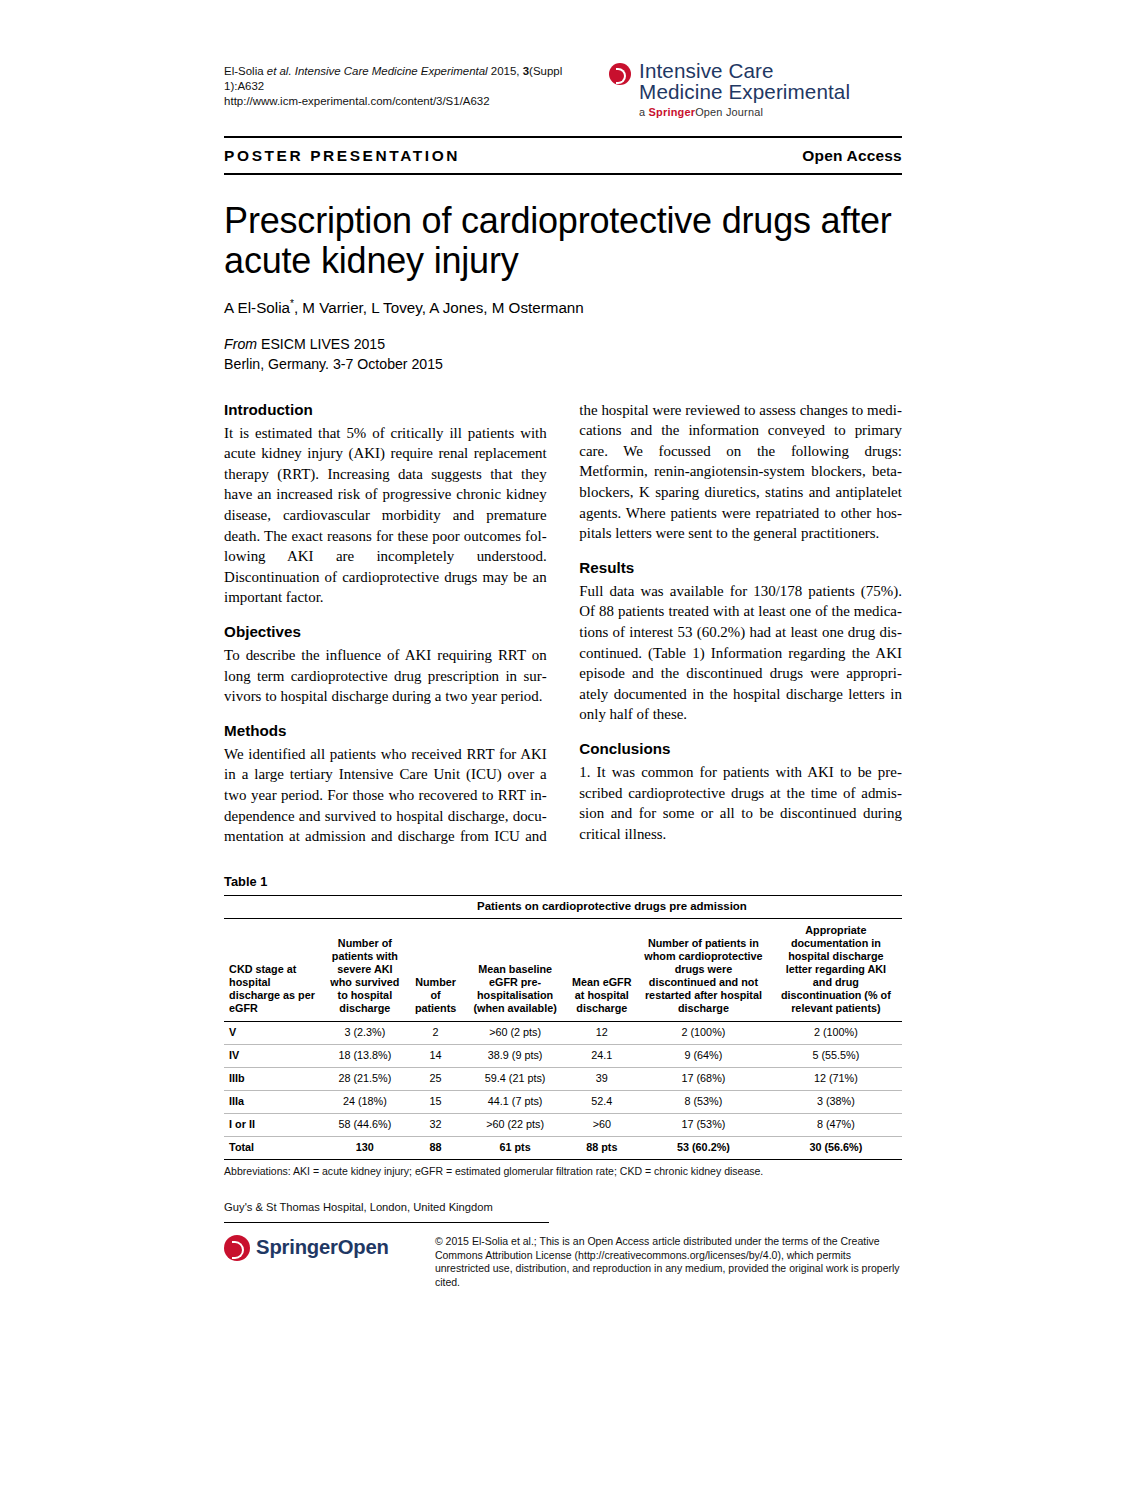El-Solia et al. Intensive Care Medicine Experimental 2015, 3(Suppl 1):A632
http://www.icm-experimental.com/content/3/S1/A632
Intensive CareMedicine Experimental
a Springer Open Journal
Poster presentation
Open Access
Prescription of cardioprotective drugs after acute kidney injury
A El-Solia*, M Varrier, L Tovey, A Jones, M Ostermann
From ESICM LIVES 2015
Berlin, Germany. 3-7 October 2015
Introduction
It is estimated that 5% of critically ill patients with acute kidney injury (AKI) require renal replacement therapy (RRT). Increasing data suggests that they have an increased risk of progressive chronic kidney disease, cardiovascular morbidity and premature death. The exact reasons for these poor outcomes following AKI are incompletely understood. Discontinuation of cardioprotective drugs may be an important factor.
Objectives
To describe the influence of AKI requiring RRT on long term cardioprotective drug prescription in survivors to hospital discharge during a two year period.
Methods
We identified all patients who received RRT for AKI in a large tertiary Intensive Care Unit (ICU) over a two year period. For those who recovered to RRT independence and survived to hospital discharge, documentation at admission and discharge from ICU and the hospital were reviewed to assess changes to medications and the information conveyed to primary care. We focussed on the following drugs: Metformin, renin-angiotensin-system blockers, beta-blockers, K sparing diuretics, statins and antiplatelet agents. Where patients were repatriated to other hospitals letters were sent to the general practitioners.
Results
Full data was available for 130/178 patients (75%). Of 88 patients treated with at least one of the medications of interest 53 (60.2%) had at least one drug discontinued. (Table 1) Information regarding the AKI episode and the discontinued drugs were appropriately documented in the hospital discharge letters in only half of these.
Conclusions
1. It was common for patients with AKI to be prescribed cardioprotective drugs at the time of admission and for some or all to be discontinued during critical illness.
Table 1
| | Patients on cardioprotective drugs pre admission |
| --- | --- |
| CKD stage at hospital discharge as per eGFR | Number of patients with severe AKI who survived to hospital discharge | Number of patients | Mean baseline eGFR pre-hospitalisation (when available) | Mean eGFR at hospital discharge | Number of patients in whom cardioprotective drugs were discontinued and not restarted after hospital discharge | Appropriate documentation in hospital discharge letter regarding AKI and drug discontinuation (% of relevant patients) |
| V | 3 (2.3%) | 2 | >60 (2 pts) | 12 | 2 (100%) | 2 (100%) |
| IV | 18 (13.8%) | 14 | 38.9 (9 pts) | 24.1 | 9 (64%) | 5 (55.5%) |
| IIIb | 28 (21.5%) | 25 | 59.4 (21 pts) | 39 | 17 (68%) | 12 (71%) |
| IIIa | 24 (18%) | 15 | 44.1 (7 pts) | 52.4 | 8 (53%) | 3 (38%) |
| I or II | 58 (44.6%) | 32 | >60 (22 pts) | >60 | 17 (53%) | 8 (47%) |
| Total | 130 | 88 | 61 pts | 88 pts | 53 (60.2%) | 30 (56.6%) |
Abbreviations: AKI = acute kidney injury; eGFR = estimated glomerular filtration rate; CKD = chronic kidney disease.
Guy's & St Thomas Hospital, London, United Kingdom
SpringerOpen
© 2015 El-Solia et al.; This is an Open Access article distributed under the terms of the Creative Commons Attribution License (http://creativecommons.org/licenses/by/4.0), which permits unrestricted use, distribution, and reproduction in any medium, provided the original work is properly cited.